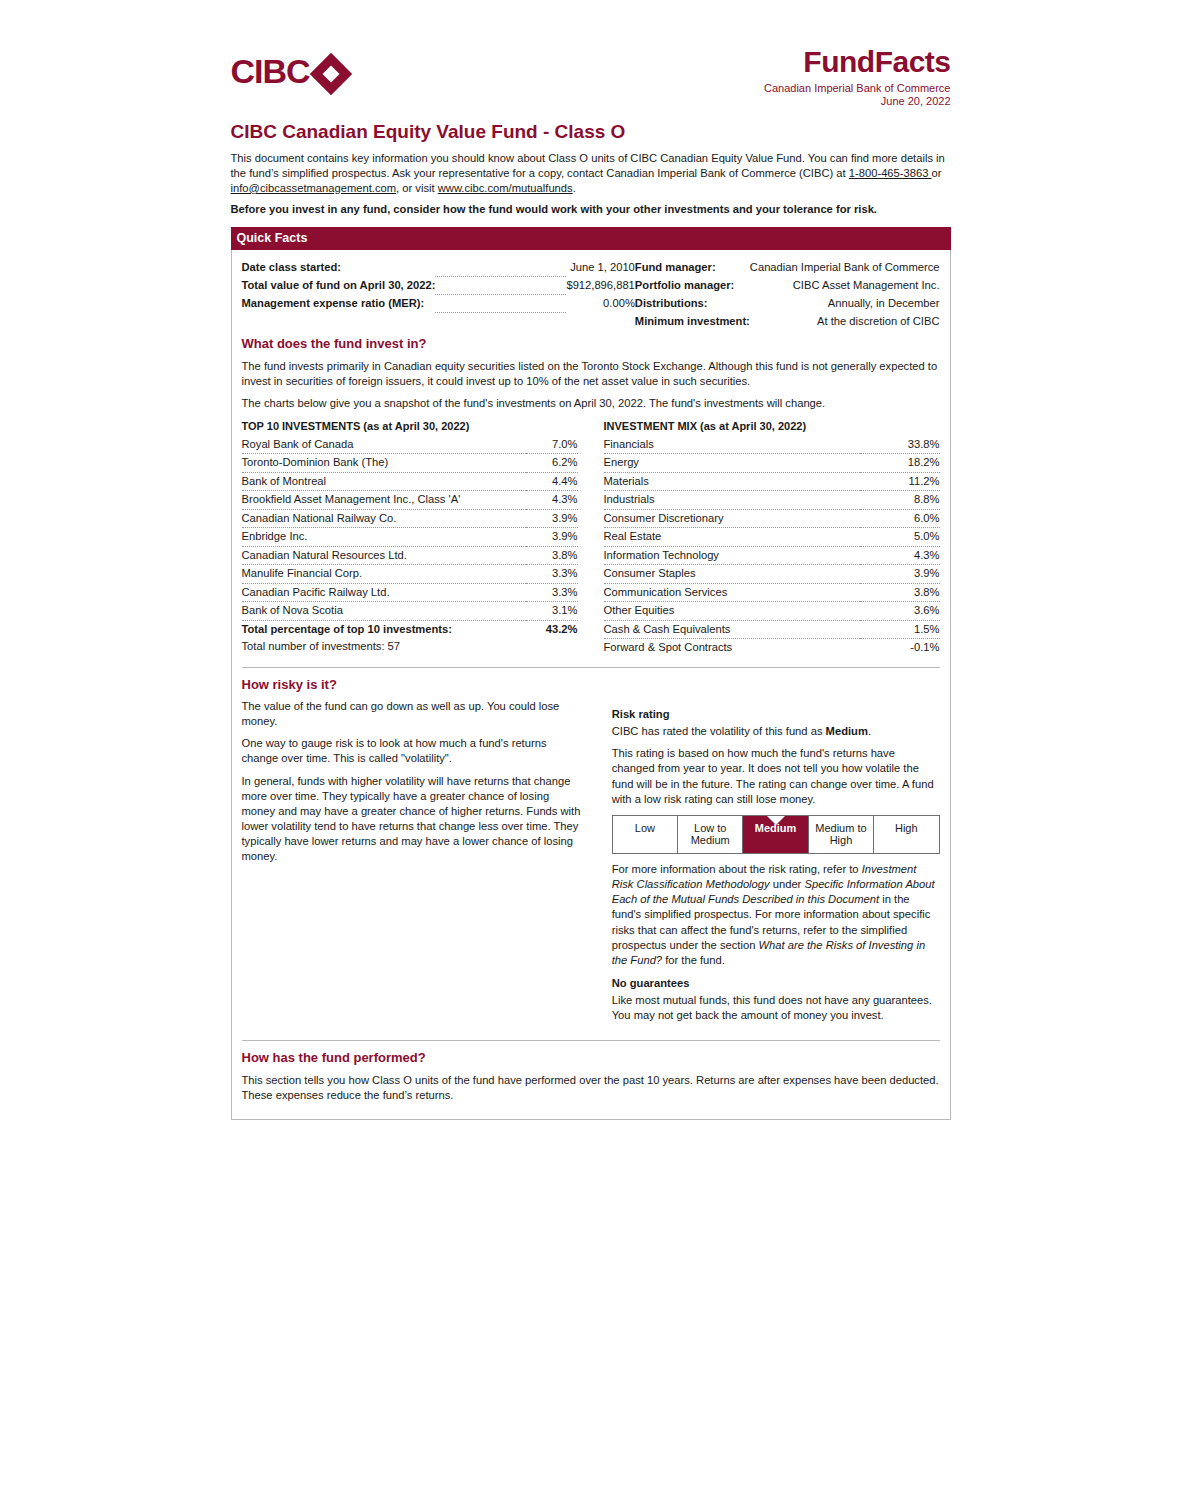CIBC
FundFacts
Canadian Imperial Bank of Commerce
June 20, 2022
CIBC Canadian Equity Value Fund - Class O
This document contains key information you should know about Class O units of CIBC Canadian Equity Value Fund. You can find more details in the fund’s simplified prospectus. Ask your representative for a copy, contact Canadian Imperial Bank of Commerce (CIBC) at 1-800-465-3863 or info@cibcassetmanagement.com, or visit www.cibc.com/mutualfunds.
Before you invest in any fund, consider how the fund would work with your other investments and your tolerance for risk.
Quick Facts
| Date class started: | | June 1, 2010 | | Fund manager: | | Canadian Imperial Bank of Commerce |
| Total value of fund on April 30, 2022: | | $912,896,881 | | Portfolio manager: | | CIBC Asset Management Inc. |
| Management expense ratio (MER): | | 0.00% | | Distributions: | | Annually, in December |
| | | | | Minimum investment: | | At the discretion of CIBC |
What does the fund invest in?
The fund invests primarily in Canadian equity securities listed on the Toronto Stock Exchange. Although this fund is not generally expected to invest in securities of foreign issuers, it could invest up to 10% of the net asset value in such securities.
The charts below give you a snapshot of the fund's investments on April 30, 2022. The fund's investments will change.
TOP 10 INVESTMENTS (as at April 30, 2022)
| Royal Bank of Canada | 7.0% |
| Toronto-Dominion Bank (The) | 6.2% |
| Bank of Montreal | 4.4% |
| Brookfield Asset Management Inc., Class 'A' | 4.3% |
| Canadian National Railway Co. | 3.9% |
| Enbridge Inc. | 3.9% |
| Canadian Natural Resources Ltd. | 3.8% |
| Manulife Financial Corp. | 3.3% |
| Canadian Pacific Railway Ltd. | 3.3% |
| Bank of Nova Scotia | 3.1% |
| Total percentage of top 10 investments: | 43.2% |
Total number of investments: 57
INVESTMENT MIX (as at April 30, 2022)
| Financials | 33.8% |
| Energy | 18.2% |
| Materials | 11.2% |
| Industrials | 8.8% |
| Consumer Discretionary | 6.0% |
| Real Estate | 5.0% |
| Information Technology | 4.3% |
| Consumer Staples | 3.9% |
| Communication Services | 3.8% |
| Other Equities | 3.6% |
| Cash & Cash Equivalents | 1.5% |
| Forward & Spot Contracts | -0.1% |
How risky is it?
The value of the fund can go down as well as up. You could lose money.
One way to gauge risk is to look at how much a fund's returns change over time. This is called "volatility".
In general, funds with higher volatility will have returns that change more over time. They typically have a greater chance of losing money and may have a greater chance of higher returns. Funds with lower volatility tend to have returns that change less over time. They typically have lower returns and may have a lower chance of losing money.
Risk rating
CIBC has rated the volatility of this fund as Medium.
This rating is based on how much the fund's returns have changed from year to year. It does not tell you how volatile the fund will be in the future. The rating can change over time. A fund with a low risk rating can still lose money.
Low
Low to
Medium
Medium
Medium to
High
High
For more information about the risk rating, refer to Investment Risk Classification Methodology under Specific Information About Each of the Mutual Funds Described in this Document in the fund's simplified prospectus. For more information about specific risks that can affect the fund's returns, refer to the simplified prospectus under the section What are the Risks of Investing in the Fund? for the fund.
No guarantees
Like most mutual funds, this fund does not have any guarantees. You may not get back the amount of money you invest.
How has the fund performed?
This section tells you how Class O units of the fund have performed over the past 10 years. Returns are after expenses have been deducted. These expenses reduce the fund’s returns.